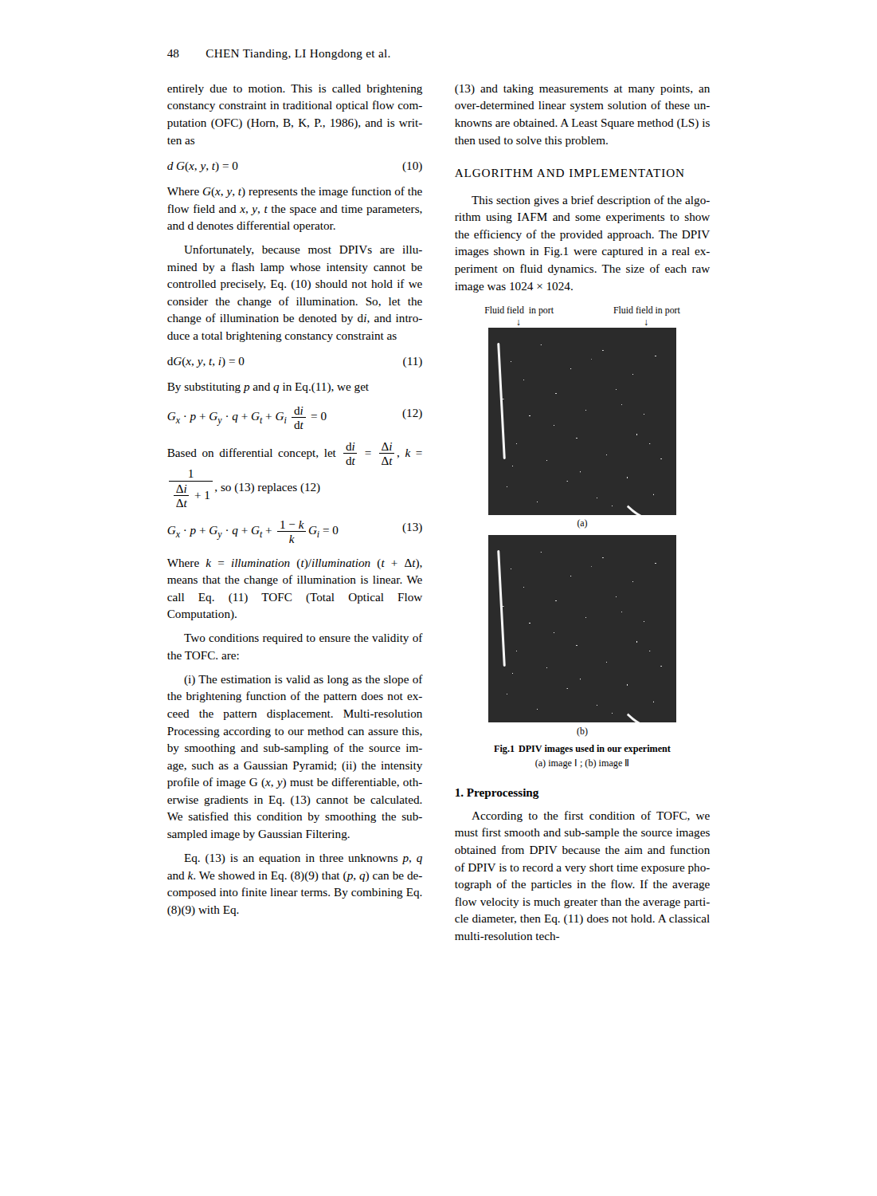48 CHEN Tianding, LI Hongdong et al.
entirely due to motion. This is called brightening constancy constraint in traditional optical flow computation (OFC) (Horn, B, K, P., 1986), and is written as
d G(x, y, t) = 0 (10)
Where G(x, y, t) represents the image function of the flow field and x, y, t the space and time parameters, and d denotes differential operator.
Unfortunately, because most DPIVs are illumined by a flash lamp whose intensity cannot be controlled precisely, Eq. (10) should not hold if we consider the change of illumination. So, let the change of illumination be denoted by di, and introduce a total brightening constancy constraint as
dG(x, y, t, i) = 0 (11)
By substituting p and q in Eq.(11), we get
Gx · p + Gy · q + Gt + Gi di dt = 0 (12)
Based on differential concept, let di dt = Δi Δt, k = 1 Δi Δt + 1, so (13) replaces (12)
Gx · p + Gy · q + Gt + 1 − k k Gi = 0 (13)
Where k = illumination (t)/illumination (t + Δt), means that the change of illumination is linear. We call Eq. (11) TOFC (Total Optical Flow Computation).
Two conditions required to ensure the validity of the TOFC. are:
(i) The estimation is valid as long as the slope of the brightening function of the pattern does not exceed the pattern displacement. Multi-resolution Processing according to our method can assure this, by smoothing and sub-sampling of the source image, such as a Gaussian Pyramid; (ii) the intensity profile of image G (x, y) must be differentiable, otherwise gradients in Eq. (13) cannot be calculated. We satisfied this condition by smoothing the sub-sampled image by Gaussian Filtering.
Eq. (13) is an equation in three unknowns p, q and k. We showed in Eq. (8)(9) that (p, q) can be decomposed into finite linear terms. By combining Eq. (8)(9) with Eq.
(13) and taking measurements at many points, an over-determined linear system solution of these unknowns are obtained. A Least Square method (LS) is then used to solve this problem.
Algorithm and Implementation
This section gives a brief description of the algorithm using IAFM and some experiments to show the efficiency of the provided approach. The DPIV images shown in Fig.1 were captured in a real experiment on fluid dynamics. The size of each raw image was 1024 × 1024.
Fluid field in port Fluid field in port
↓ ↓
(a)
(b)
Fig.1 DPIV images used in our experiment (a) image Ⅰ ; (b) image Ⅱ
1. Preprocessing
According to the first condition of TOFC, we must first smooth and sub-sample the source images obtained from DPIV because the aim and function of DPIV is to record a very short time exposure photograph of the particles in the flow. If the average flow velocity is much greater than the average particle diameter, then Eq. (11) does not hold. A classical multi-resolution tech-